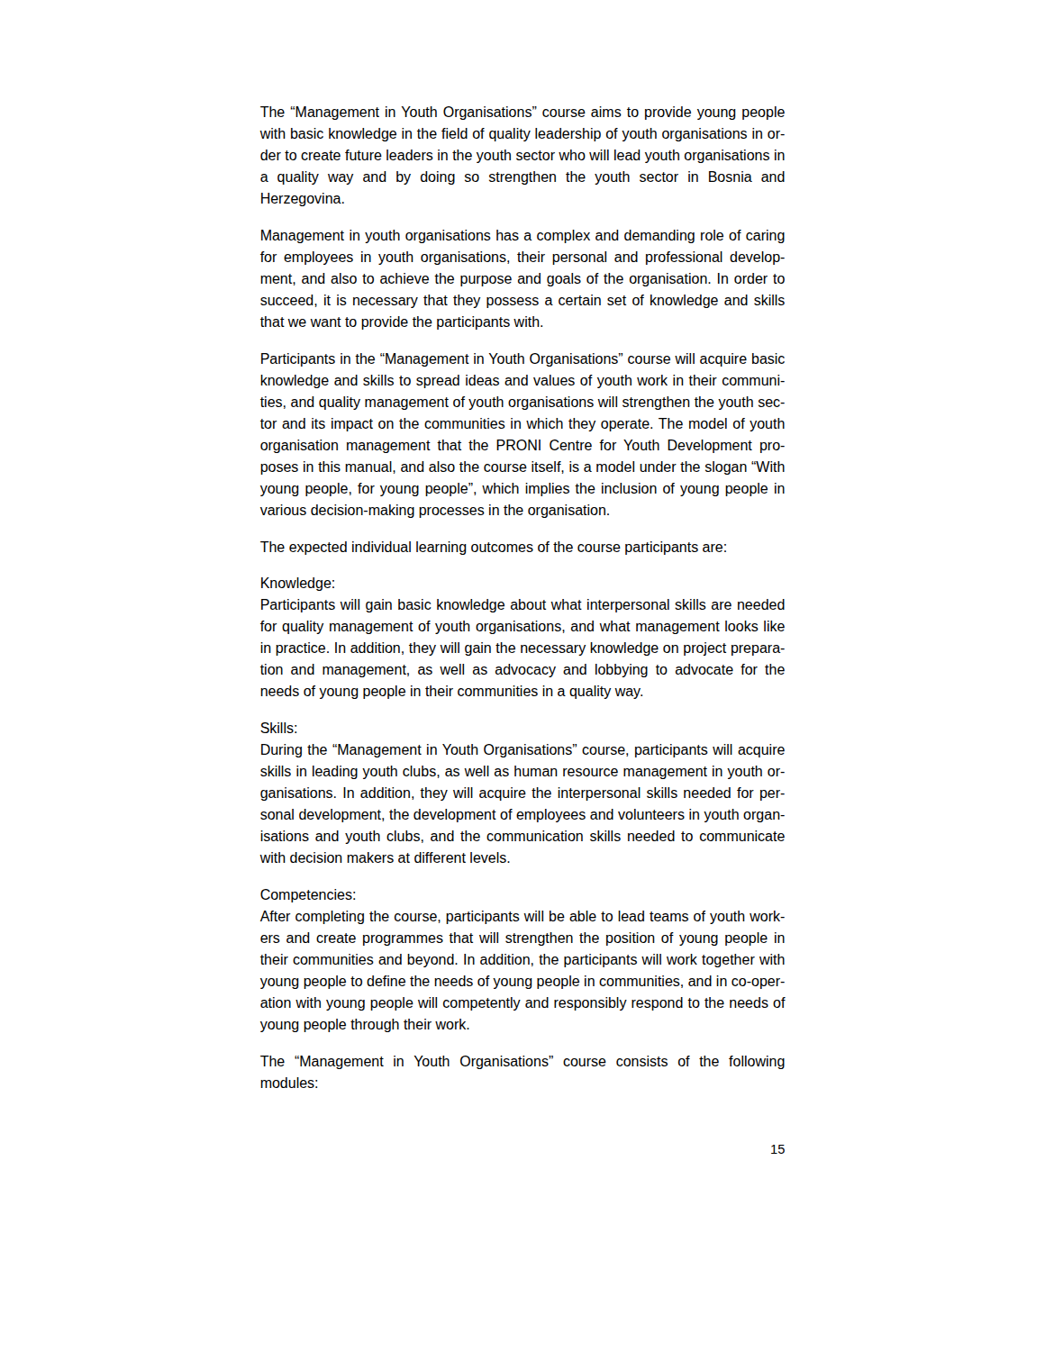The “Management in Youth Organisations” course aims to provide young people with basic knowledge in the field of quality leadership of youth organisations in order to create future leaders in the youth sector who will lead youth organisations in a quality way and by doing so strengthen the youth sector in Bosnia and Herzegovina.
Management in youth organisations has a complex and demanding role of caring for employees in youth organisations, their personal and professional development, and also to achieve the purpose and goals of the organisation. In order to succeed, it is necessary that they possess a certain set of knowledge and skills that we want to provide the participants with.
Participants in the “Management in Youth Organisations” course will acquire basic knowledge and skills to spread ideas and values of youth work in their communities, and quality management of youth organisations will strengthen the youth sector and its impact on the communities in which they operate. The model of youth organisation management that the PRONI Centre for Youth Development proposes in this manual, and also the course itself, is a model under the slogan “With young people, for young people”, which implies the inclusion of young people in various decision-making processes in the organisation.
The expected individual learning outcomes of the course participants are:
Knowledge:
Participants will gain basic knowledge about what interpersonal skills are needed for quality management of youth organisations, and what management looks like in practice. In addition, they will gain the necessary knowledge on project preparation and management, as well as advocacy and lobbying to advocate for the needs of young people in their communities in a quality way.
Skills:
During the “Management in Youth Organisations” course, participants will acquire skills in leading youth clubs, as well as human resource management in youth organisations. In addition, they will acquire the interpersonal skills needed for personal development, the development of employees and volunteers in youth organisations and youth clubs, and the communication skills needed to communicate with decision makers at different levels.
Competencies:
After completing the course, participants will be able to lead teams of youth workers and create programmes that will strengthen the position of young people in their communities and beyond. In addition, the participants will work together with young people to define the needs of young people in communities, and in co-operation with young people will competently and responsibly respond to the needs of young people through their work.
The “Management in Youth Organisations” course consists of the following modules:
15